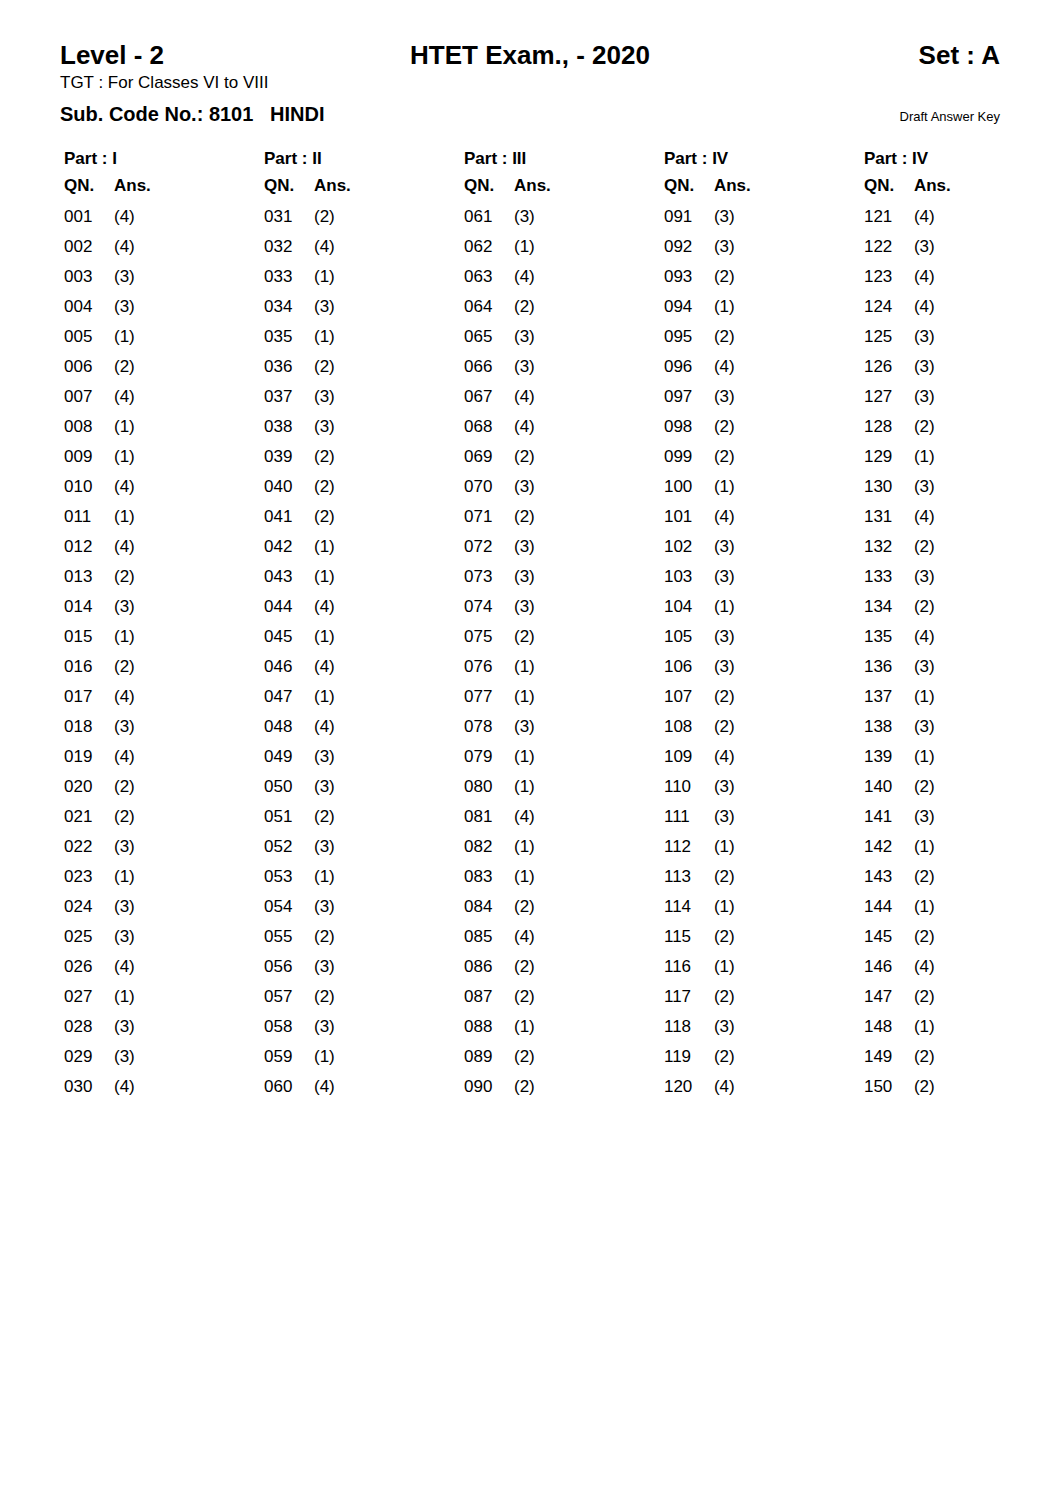Level - 2 HTET Exam., - 2020 Set : A
TGT : For Classes VI to VIII
Sub. Code No.: 8101 HINDI Draft Answer Key
| Part : I | | Part : II | | Part : III | | Part : IV | | Part : IV |
| --- | --- | --- | --- | --- | --- | --- | --- | --- |
| QN. | Ans. | | QN. | Ans. | | QN. | Ans. | | QN. | Ans. | | QN. | Ans. |
| 001 | (4) | | 031 | (2) | | 061 | (3) | | 091 | (3) | | 121 | (4) |
| 002 | (4) | | 032 | (4) | | 062 | (1) | | 092 | (3) | | 122 | (3) |
| 003 | (3) | | 033 | (1) | | 063 | (4) | | 093 | (2) | | 123 | (4) |
| 004 | (3) | | 034 | (3) | | 064 | (2) | | 094 | (1) | | 124 | (4) |
| 005 | (1) | | 035 | (1) | | 065 | (3) | | 095 | (2) | | 125 | (3) |
| 006 | (2) | | 036 | (2) | | 066 | (3) | | 096 | (4) | | 126 | (3) |
| 007 | (4) | | 037 | (3) | | 067 | (4) | | 097 | (3) | | 127 | (3) |
| 008 | (1) | | 038 | (3) | | 068 | (4) | | 098 | (2) | | 128 | (2) |
| 009 | (1) | | 039 | (2) | | 069 | (2) | | 099 | (2) | | 129 | (1) |
| 010 | (4) | | 040 | (2) | | 070 | (3) | | 100 | (1) | | 130 | (3) |
| 011 | (1) | | 041 | (2) | | 071 | (2) | | 101 | (4) | | 131 | (4) |
| 012 | (4) | | 042 | (1) | | 072 | (3) | | 102 | (3) | | 132 | (2) |
| 013 | (2) | | 043 | (1) | | 073 | (3) | | 103 | (3) | | 133 | (3) |
| 014 | (3) | | 044 | (4) | | 074 | (3) | | 104 | (1) | | 134 | (2) |
| 015 | (1) | | 045 | (1) | | 075 | (2) | | 105 | (3) | | 135 | (4) |
| 016 | (2) | | 046 | (4) | | 076 | (1) | | 106 | (3) | | 136 | (3) |
| 017 | (4) | | 047 | (1) | | 077 | (1) | | 107 | (2) | | 137 | (1) |
| 018 | (3) | | 048 | (4) | | 078 | (3) | | 108 | (2) | | 138 | (3) |
| 019 | (4) | | 049 | (3) | | 079 | (1) | | 109 | (4) | | 139 | (1) |
| 020 | (2) | | 050 | (3) | | 080 | (1) | | 110 | (3) | | 140 | (2) |
| 021 | (2) | | 051 | (2) | | 081 | (4) | | 111 | (3) | | 141 | (3) |
| 022 | (3) | | 052 | (3) | | 082 | (1) | | 112 | (1) | | 142 | (1) |
| 023 | (1) | | 053 | (1) | | 083 | (1) | | 113 | (2) | | 143 | (2) |
| 024 | (3) | | 054 | (3) | | 084 | (2) | | 114 | (1) | | 144 | (1) |
| 025 | (3) | | 055 | (2) | | 085 | (4) | | 115 | (2) | | 145 | (2) |
| 026 | (4) | | 056 | (3) | | 086 | (2) | | 116 | (1) | | 146 | (4) |
| 027 | (1) | | 057 | (2) | | 087 | (2) | | 117 | (2) | | 147 | (2) |
| 028 | (3) | | 058 | (3) | | 088 | (1) | | 118 | (3) | | 148 | (1) |
| 029 | (3) | | 059 | (1) | | 089 | (2) | | 119 | (2) | | 149 | (2) |
| 030 | (4) | | 060 | (4) | | 090 | (2) | | 120 | (4) | | 150 | (2) |